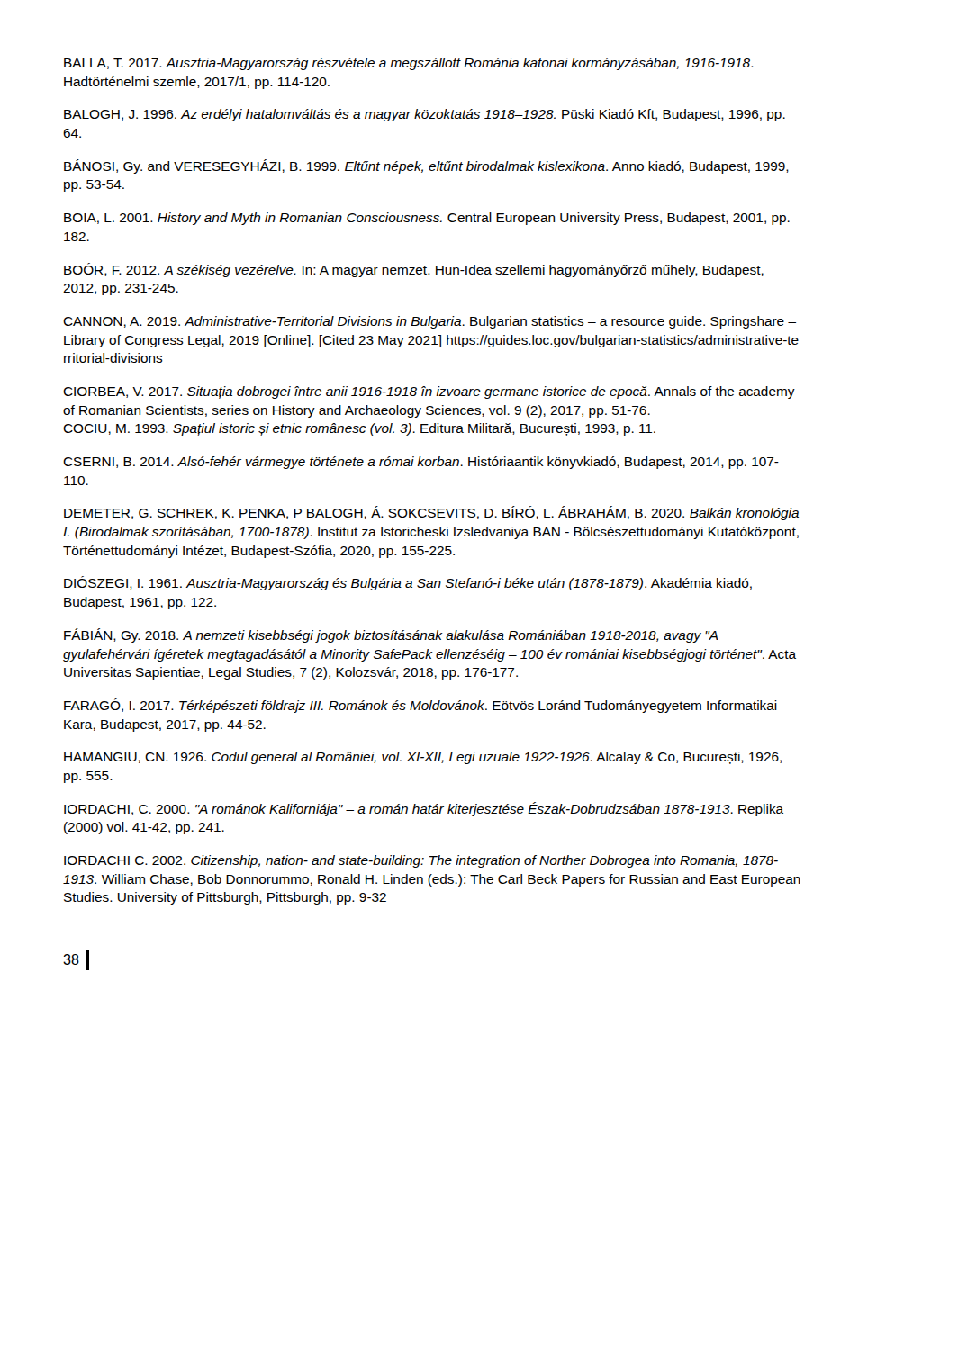BALLA, T. 2017. Ausztria-Magyarország részvétele a megszállott Románia katonai kormányzásában, 1916-1918. Hadtörténelmi szemle, 2017/1, pp. 114-120.
BALOGH, J. 1996. Az erdélyi hatalomváltás és a magyar közoktatás 1918–1928. Püski Kiadó Kft, Budapest, 1996, pp. 64.
BÁNOSI, Gy. and VERESEGYHÁZI, B. 1999. Eltűnt népek, eltűnt birodalmak kislexikona. Anno kiadó, Budapest, 1999, pp. 53-54.
BOIA, L. 2001. History and Myth in Romanian Consciousness. Central European University Press, Budapest, 2001, pp. 182.
BOÓR, F. 2012. A székiség vezérelve. In: A magyar nemzet. Hun-Idea szellemi hagyományőrző műhely, Budapest, 2012, pp. 231-245.
CANNON, A. 2019. Administrative-Territorial Divisions in Bulgaria. Bulgarian statistics – a resource guide. Springshare – Library of Congress Legal, 2019 [Online]. [Cited 23 May 2021] https://guides.loc.gov/bulgarian-statistics/administrative-territorial-divisions
CIORBEA, V. 2017. Situația dobrogei între anii 1916-1918 în izvoare germane istorice de epocă. Annals of the academy of Romanian Scientists, series on History and Archaeology Sciences, vol. 9 (2), 2017, pp. 51-76.
COCIU, M. 1993. Spațiul istoric și etnic românesc (vol. 3). Editura Militară, București, 1993, p. 11.
CSERNI, B. 2014. Alsó-fehér vármegye története a római korban. Históriaantik könyvkiadó, Budapest, 2014, pp. 107-110.
DEMETER, G. SCHREK, K. PENKA, P BALOGH, Á. SOKCSEVITS, D. BÍRÓ, L. ÁBRAHÁM, B. 2020. Balkán kronológia I. (Birodalmak szorításában, 1700-1878). Institut za Istoricheski Izsledvaniya BAN - Bölcsészettudományi Kutatóközpont, Történettudományi Intézet, Budapest-Szófia, 2020, pp. 155-225.
DIÓSZEGI, I. 1961. Ausztria-Magyarország és Bulgária a San Stefanó-i béke után (1878-1879). Akadémia kiadó, Budapest, 1961, pp. 122.
FÁBIÁN, Gy. 2018. A nemzeti kisebbségi jogok biztosításának alakulása Romániában 1918-2018, avagy "A gyulafehérvári ígéretek megtagadásától a Minority SafePack ellenzéséig – 100 év romániai kisebbségjogi történet". Acta Universitas Sapientiae, Legal Studies, 7 (2), Kolozsvár, 2018, pp. 176-177.
FARAGÓ, I. 2017. Térképészeti földrajz III. Románok és Moldovánok. Eötvös Loránd Tudományegyetem Informatikai Kara, Budapest, 2017, pp. 44-52.
HAMANGIU, CN. 1926. Codul general al României, vol. XI-XII, Legi uzuale 1922-1926. Alcalay & Co, București, 1926, pp. 555.
IORDACHI, C. 2000. "A románok Kaliforniája" – a román határ kiterjesztése Észak-Dobrudzsában 1878-1913. Replika (2000) vol. 41-42, pp. 241.
IORDACHI C. 2002. Citizenship, nation- and state-building: The integration of Norther Dobrogea into Romania, 1878-1913. William Chase, Bob Donnorummo, Ronald H. Linden (eds.): The Carl Beck Papers for Russian and East European Studies. University of Pittsburgh, Pittsburgh, pp. 9-32
38